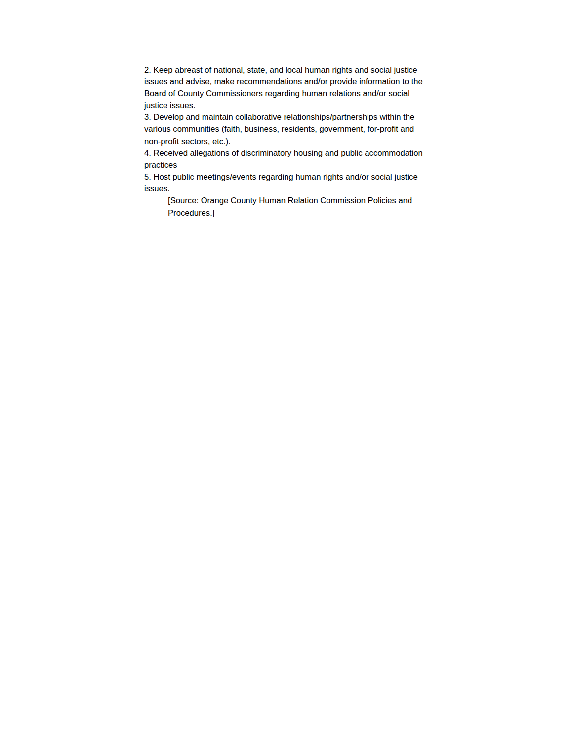2. Keep abreast of national, state, and local human rights and social justice issues and advise, make recommendations and/or provide information to the Board of County Commissioners regarding human relations and/or social justice issues.
3. Develop and maintain collaborative relationships/partnerships within the various communities (faith, business, residents, government, for-profit and non-profit sectors, etc.).
4. Received allegations of discriminatory housing and public accommodation practices
5. Host public meetings/events regarding human rights and/or social justice issues.
[Source: Orange County Human Relation Commission Policies and Procedures.]